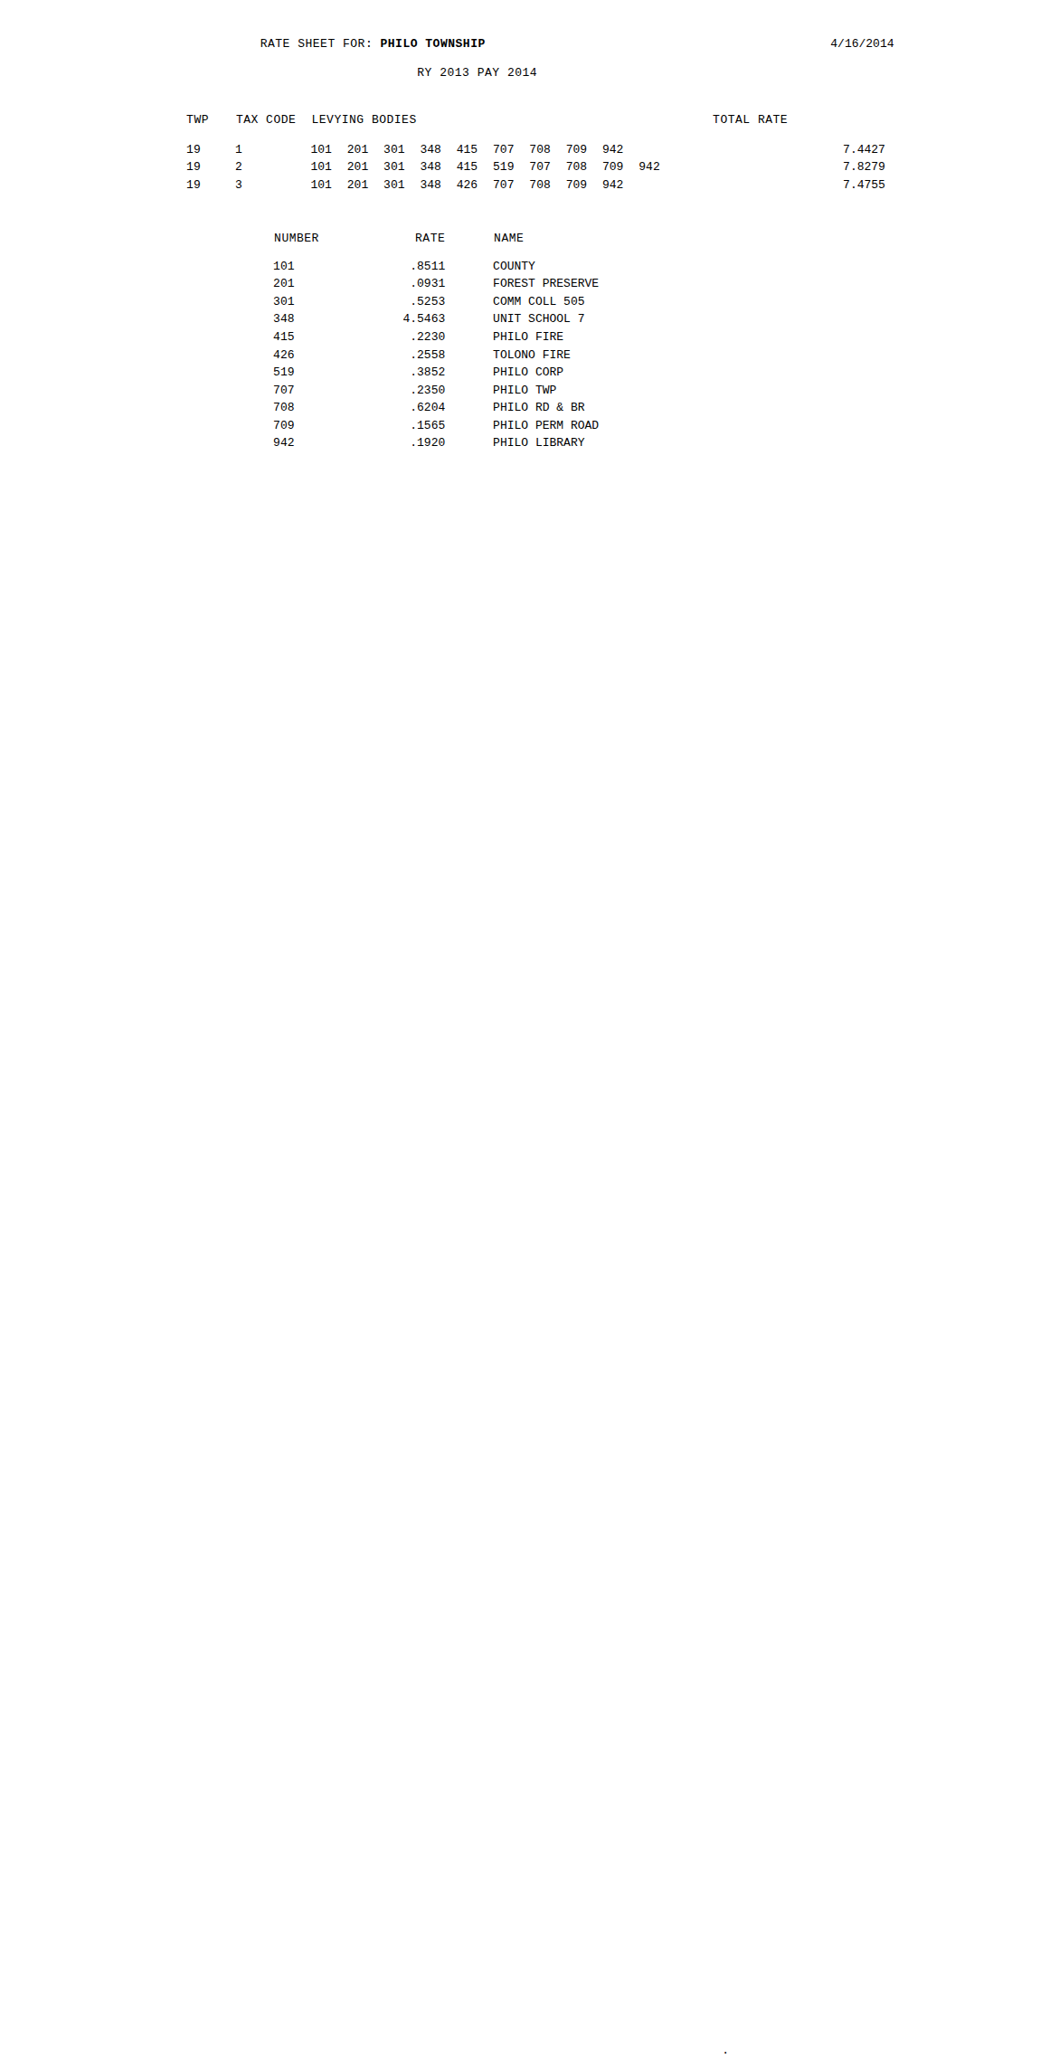RATE SHEET FOR: PHILO TOWNSHIP
4/16/2014
RY 2013 PAY 2014
| TWP | TAX CODE | LEVYING BODIES | TOTAL RATE |
| --- | --- | --- | --- |
| 19 | 1 | 101 201 301 348 415 707 708 709 942 | 7.4427 |
| 19 | 2 | 101 201 301 348 415 519 707 708 709 942 | 7.8279 |
| 19 | 3 | 101 201 301 348 426 707 708 709 942 | 7.4755 |
| NUMBER | RATE | NAME |
| --- | --- | --- |
| 101 | .8511 | COUNTY |
| 201 | .0931 | FOREST PRESERVE |
| 301 | .5253 | COMM COLL 505 |
| 348 | 4.5463 | UNIT SCHOOL 7 |
| 415 | .2230 | PHILO FIRE |
| 426 | .2558 | TOLONO FIRE |
| 519 | .3852 | PHILO CORP |
| 707 | .2350 | PHILO TWP |
| 708 | .6204 | PHILO RD & BR |
| 709 | .1565 | PHILO PERM ROAD |
| 942 | .1920 | PHILO LIBRARY |
.